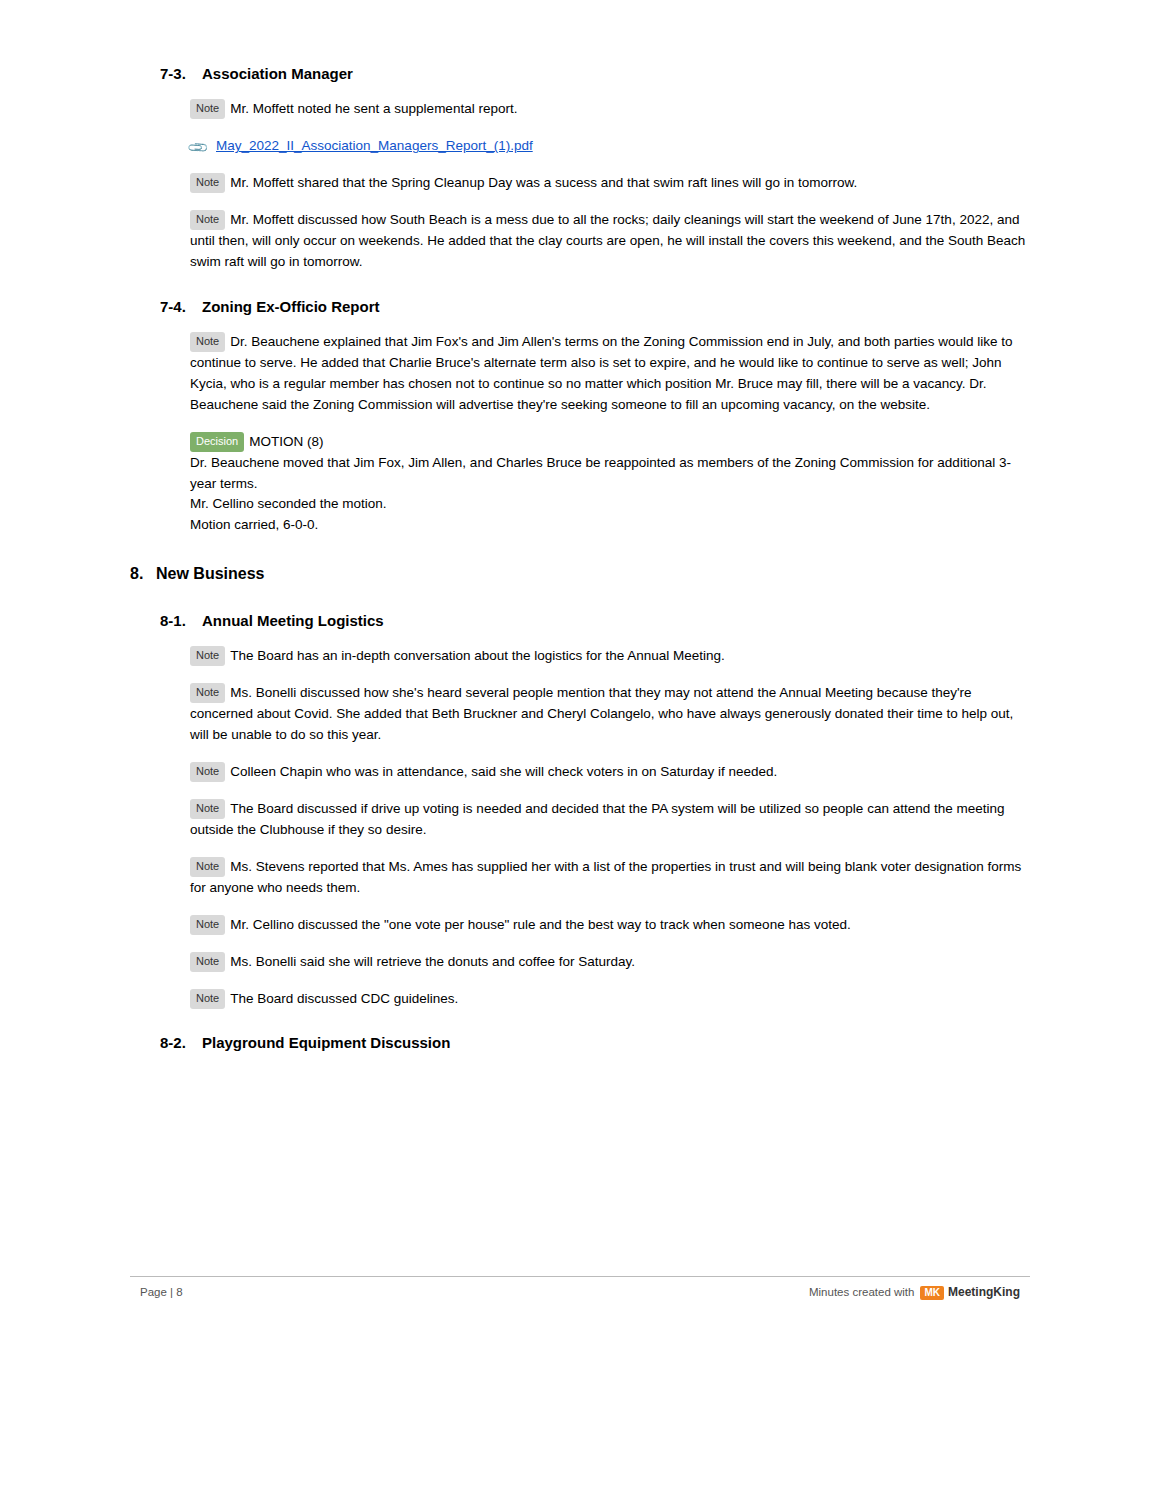7-3. Association Manager
Note Mr. Moffett noted he sent a supplemental report.
📎May_2022_II_Association_Managers_Report_(1).pdf
Note Mr. Moffett shared that the Spring Cleanup Day was a sucess and that swim raft lines will go in tomorrow.
Note Mr. Moffett discussed how South Beach is a mess due to all the rocks; daily cleanings will start the weekend of June 17th, 2022, and until then, will only occur on weekends. He added that the clay courts are open, he will install the covers this weekend, and the South Beach swim raft will go in tomorrow.
7-4. Zoning Ex-Officio Report
Note Dr. Beauchene explained that Jim Fox's and Jim Allen's terms on the Zoning Commission end in July, and both parties would like to continue to serve. He added that Charlie Bruce's alternate term also is set to expire, and he would like to continue to serve as well; John Kycia, who is a regular member has chosen not to continue so no matter which position Mr. Bruce may fill, there will be a vacancy. Dr. Beauchene said the Zoning Commission will advertise they're seeking someone to fill an upcoming vacancy, on the website.
Decision MOTION (8)
Dr. Beauchene moved that Jim Fox, Jim Allen, and Charles Bruce be reappointed as members of the Zoning Commission for additional 3-year terms.
Mr. Cellino seconded the motion.
Motion carried, 6-0-0.
8. New Business
8-1. Annual Meeting Logistics
Note The Board has an in-depth conversation about the logistics for the Annual Meeting.
Note Ms. Bonelli discussed how she's heard several people mention that they may not attend the Annual Meeting because they're concerned about Covid. She added that Beth Bruckner and Cheryl Colangelo, who have always generously donated their time to help out, will be unable to do so this year.
Note Colleen Chapin who was in attendance, said she will check voters in on Saturday if needed.
Note The Board discussed if drive up voting is needed and decided that the PA system will be utilized so people can attend the meeting outside the Clubhouse if they so desire.
Note Ms. Stevens reported that Ms. Ames has supplied her with a list of the properties in trust and will being blank voter designation forms for anyone who needs them.
Note Mr. Cellino discussed the "one vote per house" rule and the best way to track when someone has voted.
Note Ms. Bonelli said she will retrieve the donuts and coffee for Saturday.
Note The Board discussed CDC guidelines.
8-2. Playground Equipment Discussion
Page | 8
Minutes created with MKMeetingKing